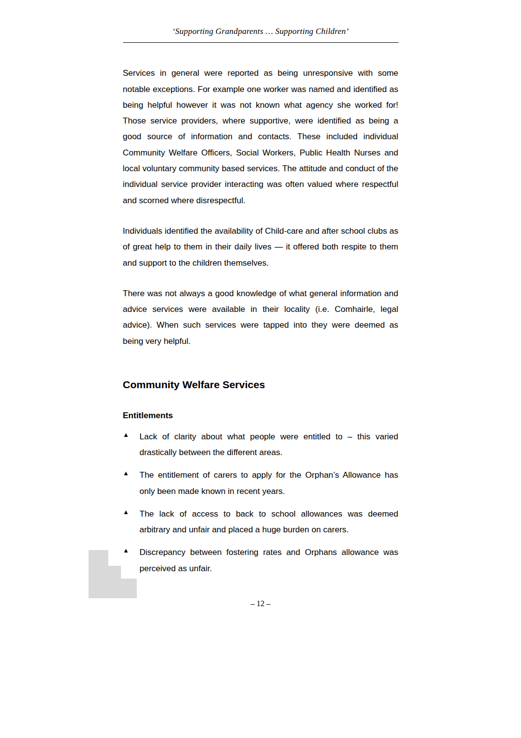‘Supporting Grandparents … Supporting Children’
Services in general were reported as being unresponsive with some notable exceptions. For example one worker was named and identified as being helpful however it was not known what agency she worked for! Those service providers, where supportive, were identified as being a good source of information and contacts. These included individual Community Welfare Officers, Social Workers, Public Health Nurses and local voluntary community based services. The attitude and conduct of the individual service provider interacting was often valued where respectful and scorned where disrespectful.
Individuals identified the availability of Child-care and after school clubs as of great help to them in their daily lives — it offered both respite to them and support to the children themselves.
There was not always a good knowledge of what general information and advice services were available in their locality (i.e. Comhairle, legal advice). When such services were tapped into they were deemed as being very helpful.
Community Welfare Services
Entitlements
Lack of clarity about what people were entitled to – this varied drastically between the different areas.
The entitlement of carers to apply for the Orphan’s Allowance has only been made known in recent years.
The lack of access to back to school allowances was deemed arbitrary and unfair and placed a huge burden on carers.
Discrepancy between fostering rates and Orphans allowance was perceived as unfair.
– 12 –